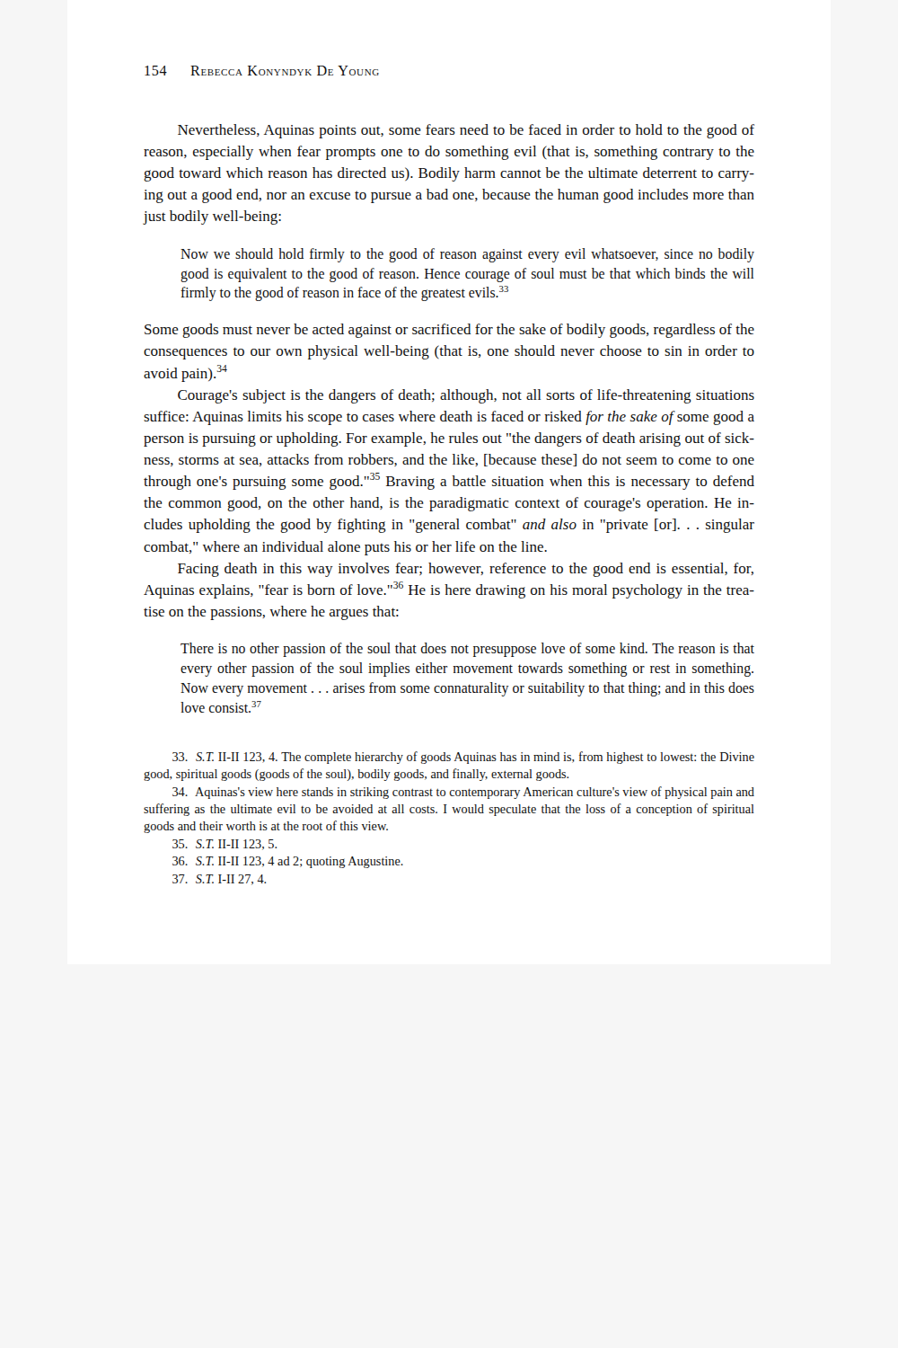154 Rebecca Konyndyk De Young
Nevertheless, Aquinas points out, some fears need to be faced in order to hold to the good of reason, especially when fear prompts one to do something evil (that is, something contrary to the good toward which reason has directed us). Bodily harm cannot be the ultimate deterrent to carrying out a good end, nor an excuse to pursue a bad one, because the human good includes more than just bodily well-being:
Now we should hold firmly to the good of reason against every evil whatsoever, since no bodily good is equivalent to the good of reason. Hence courage of soul must be that which binds the will firmly to the good of reason in face of the greatest evils.33
Some goods must never be acted against or sacrificed for the sake of bodily goods, regardless of the consequences to our own physical well-being (that is, one should never choose to sin in order to avoid pain).34
Courage's subject is the dangers of death; although, not all sorts of life-threatening situations suffice: Aquinas limits his scope to cases where death is faced or risked for the sake of some good a person is pursuing or upholding. For example, he rules out "the dangers of death arising out of sickness, storms at sea, attacks from robbers, and the like, [because these] do not seem to come to one through one's pursuing some good."35 Braving a battle situation when this is necessary to defend the common good, on the other hand, is the paradigmatic context of courage's operation. He includes upholding the good by fighting in "general combat" and also in "private [or]. . . singular combat," where an individual alone puts his or her life on the line.
Facing death in this way involves fear; however, reference to the good end is essential, for, Aquinas explains, "fear is born of love."36 He is here drawing on his moral psychology in the treatise on the passions, where he argues that:
There is no other passion of the soul that does not presuppose love of some kind. The reason is that every other passion of the soul implies either movement towards something or rest in something. Now every movement . . . arises from some connaturality or suitability to that thing; and in this does love consist.37
33. S.T. II-II 123, 4. The complete hierarchy of goods Aquinas has in mind is, from highest to lowest: the Divine good, spiritual goods (goods of the soul), bodily goods, and finally, external goods.
34. Aquinas's view here stands in striking contrast to contemporary American culture's view of physical pain and suffering as the ultimate evil to be avoided at all costs. I would speculate that the loss of a conception of spiritual goods and their worth is at the root of this view.
35. S.T. II-II 123, 5.
36. S.T. II-II 123, 4 ad 2; quoting Augustine.
37. S.T. I-II 27, 4.